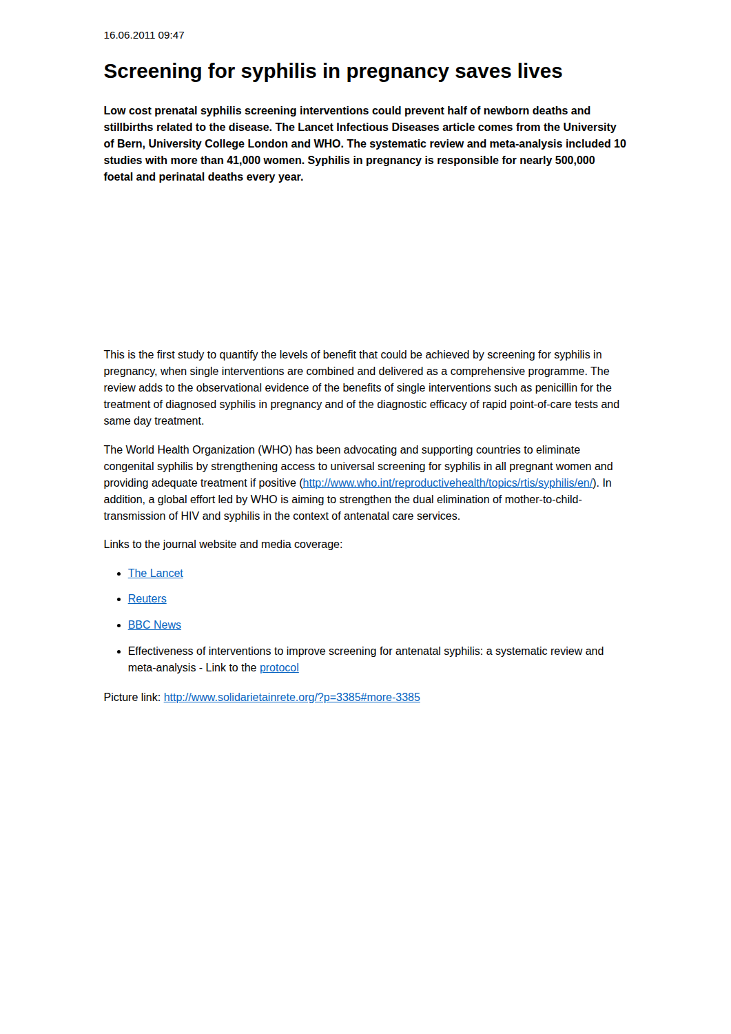16.06.2011 09:47
Screening for syphilis in pregnancy saves lives
Low cost prenatal syphilis screening interventions could prevent half of newborn deaths and stillbirths related to the disease. The Lancet Infectious Diseases article comes from the University of Bern, University College London and WHO. The systematic review and meta-analysis included 10 studies with more than 41,000 women. Syphilis in pregnancy is responsible for nearly 500,000 foetal and perinatal deaths every year.
This is the first study to quantify the levels of benefit that could be achieved by screening for syphilis in pregnancy, when single interventions are combined and delivered as a comprehensive programme. The review adds to the observational evidence of the benefits of single interventions such as penicillin for the treatment of diagnosed syphilis in pregnancy and of the diagnostic efficacy of rapid point-of-care tests and same day treatment.
The World Health Organization (WHO) has been advocating and supporting countries to eliminate congenital syphilis by strengthening access to universal screening for syphilis in all pregnant women and providing adequate treatment if positive (http://www.who.int/reproductivehealth/topics/rtis/syphilis/en/). In addition, a global effort led by WHO is aiming to strengthen the dual elimination of mother-to-child-transmission of HIV and syphilis in the context of antenatal care services.
Links to the journal website and media coverage:
The Lancet
Reuters
BBC News
Effectiveness of interventions to improve screening for antenatal syphilis: a systematic review and meta-analysis - Link to the protocol
Picture link: http://www.solidarietainrete.org/?p=3385#more-3385